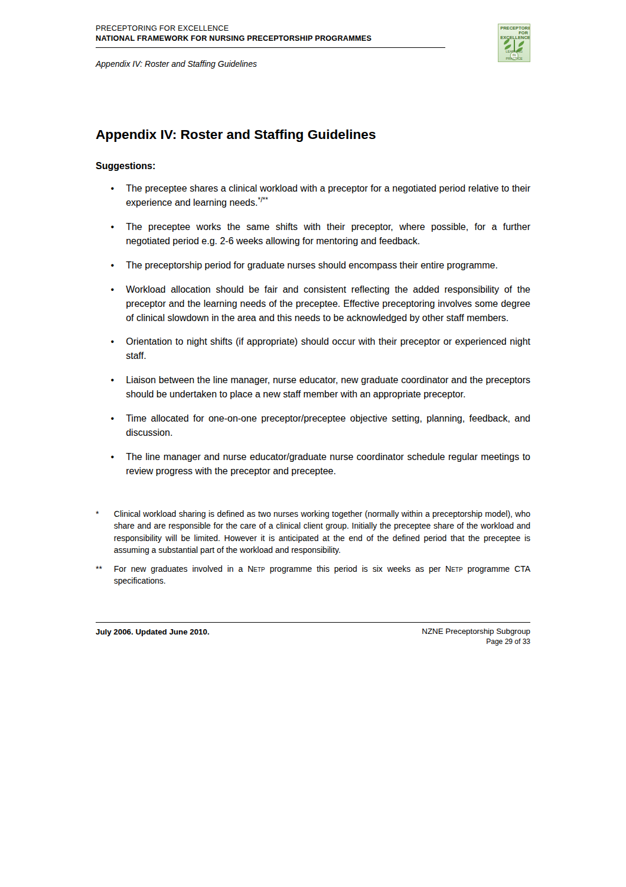PRECEPTORING
FOR EXCELLENCE
LEARNING
IN
PRACTICE
Preceptoring for Excellence
National Framework for Nursing Preceptorship Programmes
Appendix IV: Roster and Staffing Guidelines
Appendix IV: Roster and Staffing Guidelines
Suggestions:
The preceptee shares a clinical workload with a preceptor for a negotiated period relative to their experience and learning needs.*/**
The preceptee works the same shifts with their preceptor, where possible, for a further negotiated period e.g. 2-6 weeks allowing for mentoring and feedback.
The preceptorship period for graduate nurses should encompass their entire programme.
Workload allocation should be fair and consistent reflecting the added responsibility of the preceptor and the learning needs of the preceptee. Effective preceptoring involves some degree of clinical slowdown in the area and this needs to be acknowledged by other staff members.
Orientation to night shifts (if appropriate) should occur with their preceptor or experienced night staff.
Liaison between the line manager, nurse educator, new graduate coordinator and the preceptors should be undertaken to place a new staff member with an appropriate preceptor.
Time allocated for one-on-one preceptor/preceptee objective setting, planning, feedback, and discussion.
The line manager and nurse educator/graduate nurse coordinator schedule regular meetings to review progress with the preceptor and preceptee.
*Clinical workload sharing is defined as two nurses working together (normally within a preceptorship model), who share and are responsible for the care of a clinical client group. Initially the preceptee share of the workload and responsibility will be limited. However it is anticipated at the end of the defined period that the preceptee is assuming a substantial part of the workload and responsibility.
**For new graduates involved in a Netp programme this period is six weeks as per Netp programme CTA specifications.
July 2006. Updated June 2010.
NZNE Preceptorship Subgroup
Page 29 of 33